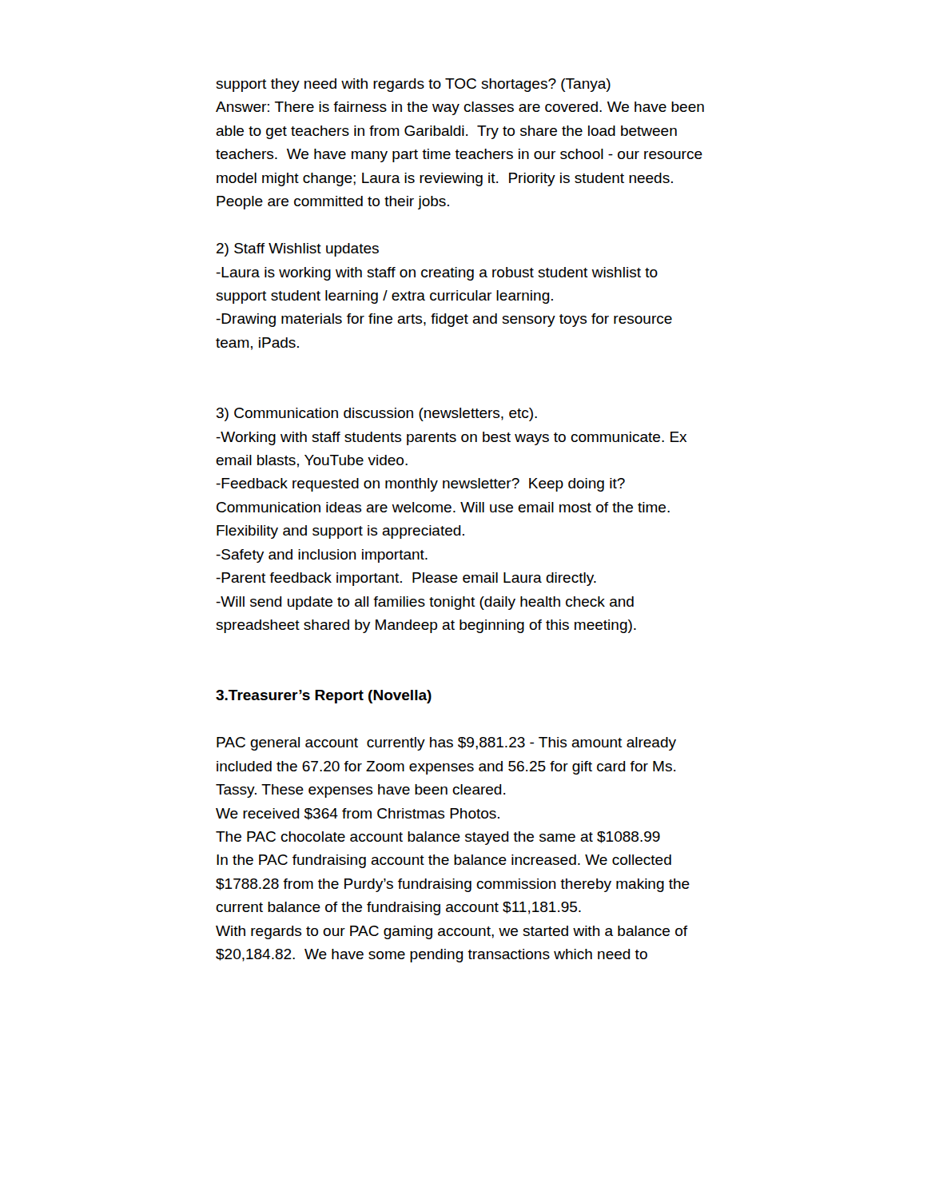support they need with regards to TOC shortages? (Tanya)
Answer: There is fairness in the way classes are covered. We have been able to get teachers in from Garibaldi. Try to share the load between teachers. We have many part time teachers in our school - our resource model might change; Laura is reviewing it. Priority is student needs. People are committed to their jobs.
2) Staff Wishlist updates
-Laura is working with staff on creating a robust student wishlist to support student learning / extra curricular learning.
-Drawing materials for fine arts, fidget and sensory toys for resource team, iPads.
3) Communication discussion (newsletters, etc).
-Working with staff students parents on best ways to communicate. Ex email blasts, YouTube video.
-Feedback requested on monthly newsletter? Keep doing it? Communication ideas are welcome. Will use email most of the time. Flexibility and support is appreciated.
-Safety and inclusion important.
-Parent feedback important. Please email Laura directly.
-Will send update to all families tonight (daily health check and spreadsheet shared by Mandeep at beginning of this meeting).
3.Treasurer’s Report (Novella)
PAC general account currently has $9,881.23 - This amount already included the 67.20 for Zoom expenses and 56.25 for gift card for Ms. Tassy. These expenses have been cleared.
We received $364 from Christmas Photos.
The PAC chocolate account balance stayed the same at $1088.99
In the PAC fundraising account the balance increased. We collected $1788.28 from the Purdy’s fundraising commission thereby making the current balance of the fundraising account $11,181.95.
With regards to our PAC gaming account, we started with a balance of $20,184.82. We have some pending transactions which need to